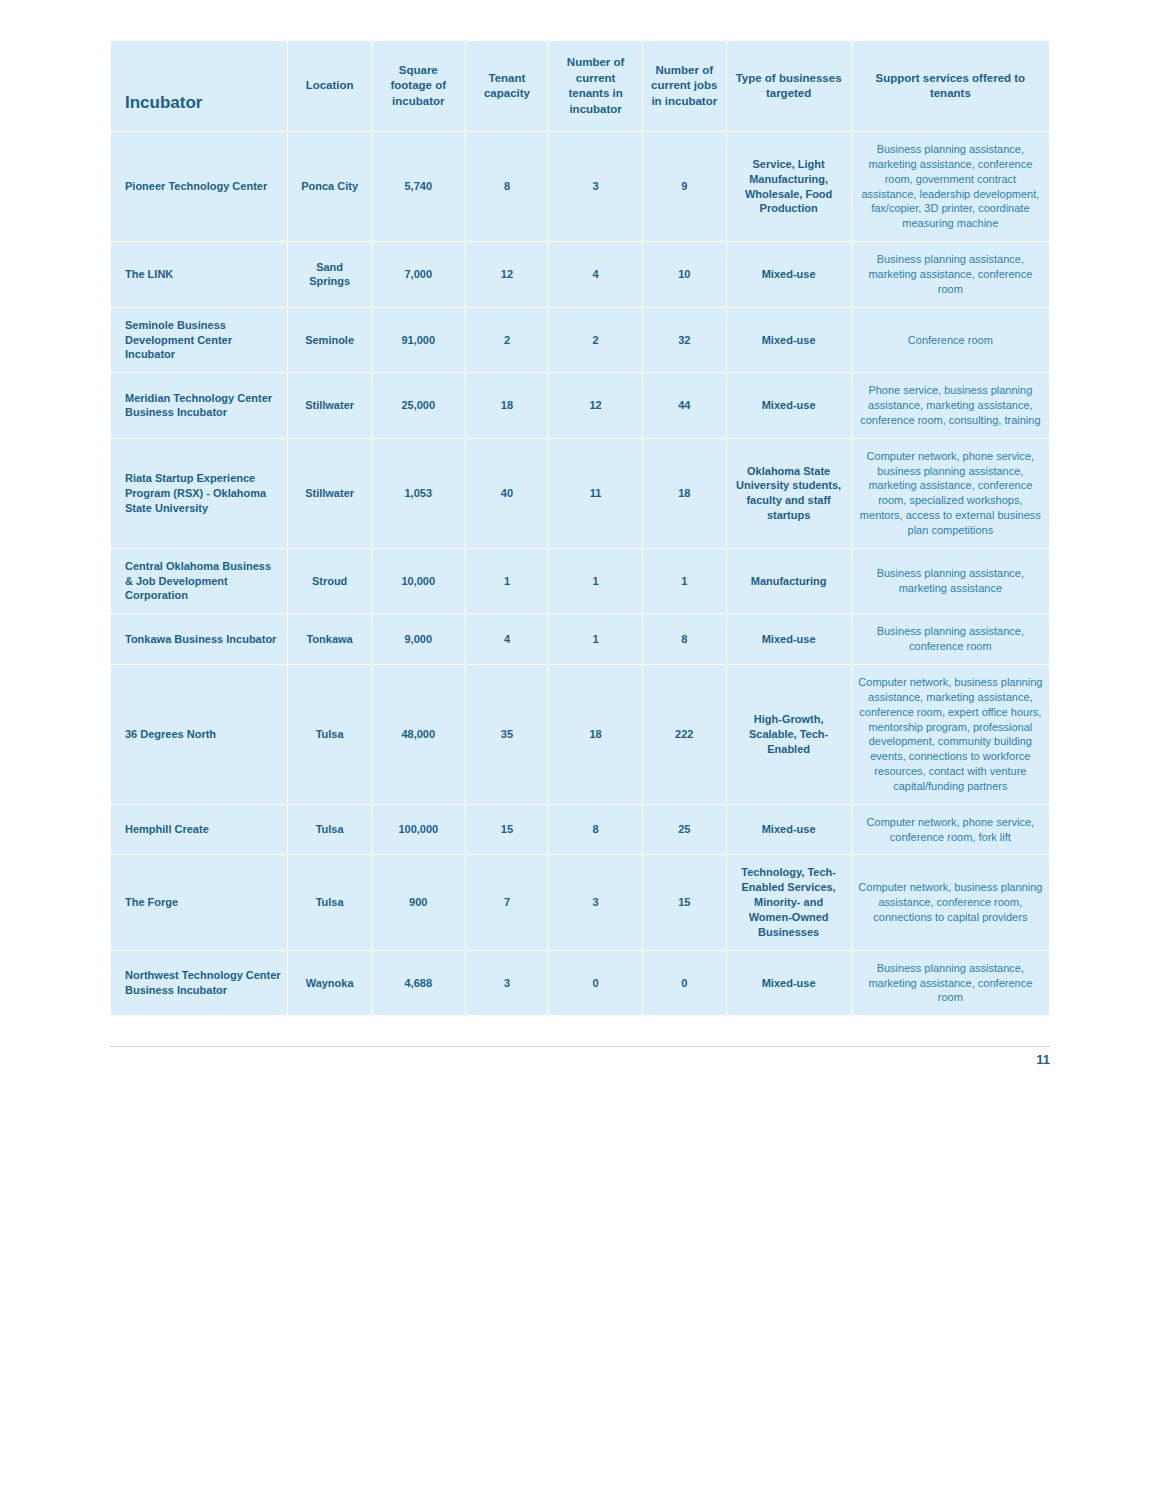| Incubator | Location | Square footage of incubator | Tenant capacity | Number of current tenants in incubator | Number of current jobs in incubator | Type of businesses targeted | Support services offered to tenants |
| --- | --- | --- | --- | --- | --- | --- | --- |
| Pioneer Technology Center | Ponca City | 5,740 | 8 | 3 | 9 | Service, Light Manufacturing, Wholesale, Food Production | Business planning assistance, marketing assistance, conference room, government contract assistance, leadership development, fax/copier, 3D printer, coordinate measuring machine |
| The LINK | Sand Springs | 7,000 | 12 | 4 | 10 | Mixed-use | Business planning assistance, marketing assistance, conference room |
| Seminole Business Development Center Incubator | Seminole | 91,000 | 2 | 2 | 32 | Mixed-use | Conference room |
| Meridian Technology Center Business Incubator | Stillwater | 25,000 | 18 | 12 | 44 | Mixed-use | Phone service, business planning assistance, marketing assistance, conference room, consulting, training |
| Riata Startup Experience Program (RSX) - Oklahoma State University | Stillwater | 1,053 | 40 | 11 | 18 | Oklahoma State University students, faculty and staff startups | Computer network, phone service, business planning assistance, marketing assistance, conference room, specialized workshops, mentors, access to external business plan competitions |
| Central Oklahoma Business & Job Development Corporation | Stroud | 10,000 | 1 | 1 | 1 | Manufacturing | Business planning assistance, marketing assistance |
| Tonkawa Business Incubator | Tonkawa | 9,000 | 4 | 1 | 8 | Mixed-use | Business planning assistance, conference room |
| 36 Degrees North | Tulsa | 48,000 | 35 | 18 | 222 | High-Growth, Scalable, Tech-Enabled | Computer network, business planning assistance, marketing assistance, conference room, expert office hours, mentorship program, professional development, community building events, connections to workforce resources, contact with venture capital/funding partners |
| Hemphill Create | Tulsa | 100,000 | 15 | 8 | 25 | Mixed-use | Computer network, phone service, conference room, fork lift |
| The Forge | Tulsa | 900 | 7 | 3 | 15 | Technology, Tech-Enabled Services, Minority- and Women-Owned Businesses | Computer network, business planning assistance, conference room, connections to capital providers |
| Northwest Technology Center Business Incubator | Waynoka | 4,688 | 3 | 0 | 0 | Mixed-use | Business planning assistance, marketing assistance, conference room |
11